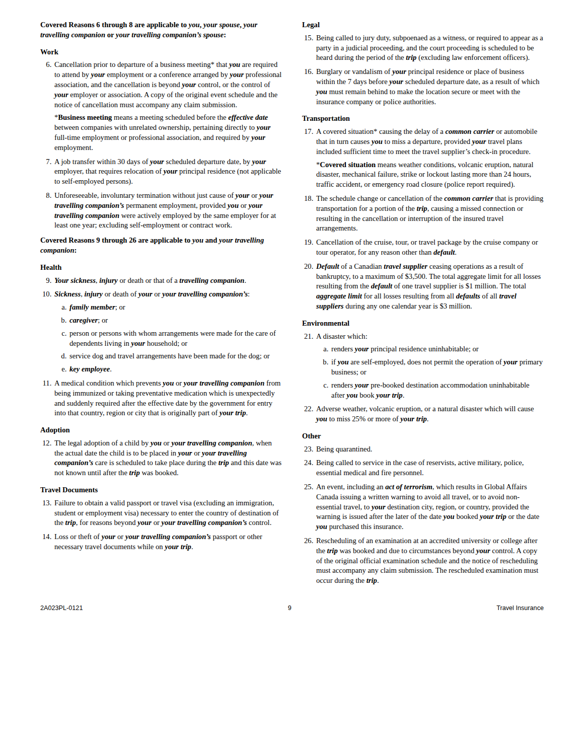Covered Reasons 6 through 8 are applicable to you, your spouse, your travelling companion or your travelling companion’s spouse:
Work
Cancellation prior to departure of a business meeting* that you are required to attend by your employment or a conference arranged by your professional association, and the cancellation is beyond your control, or the control of your employer or association. A copy of the original event schedule and the notice of cancellation must accompany any claim submission.
*Business meeting means a meeting scheduled before the effective date between companies with unrelated ownership, pertaining directly to your full-time employment or professional association, and required by your employment.
A job transfer within 30 days of your scheduled departure date, by your employer, that requires relocation of your principal residence (not applicable to self-employed persons).
Unforeseeable, involuntary termination without just cause of your or your travelling companion’s permanent employment, provided you or your travelling companion were actively employed by the same employer for at least one year; excluding self-employment or contract work.
Covered Reasons 9 through 26 are applicable to you and your travelling companion:
Health
Your sickness, injury or death or that of a travelling companion.
Sickness, injury or death of your or your travelling companion’s:
family member; or
caregiver; or
person or persons with whom arrangements were made for the care of dependents living in your household; or
service dog and travel arrangements have been made for the dog; or
key employee.
A medical condition which prevents you or your travelling companion from being immunized or taking preventative medication which is unexpectedly and suddenly required after the effective date by the government for entry into that country, region or city that is originally part of your trip.
Adoption
The legal adoption of a child by you or your travelling companion, when the actual date the child is to be placed in your or your travelling companion’s care is scheduled to take place during the trip and this date was not known until after the trip was booked.
Travel Documents
Failure to obtain a valid passport or travel visa (excluding an immigration, student or employment visa) necessary to enter the country of destination of the trip, for reasons beyond your or your travelling companion’s control.
Loss or theft of your or your travelling companion’s passport or other necessary travel documents while on your trip.
Legal
Being called to jury duty, subpoenaed as a witness, or required to appear as a party in a judicial proceeding, and the court proceeding is scheduled to be heard during the period of the trip (excluding law enforcement officers).
Burglary or vandalism of your principal residence or place of business within the 7 days before your scheduled departure date, as a result of which you must remain behind to make the location secure or meet with the insurance company or police authorities.
Transportation
A covered situation* causing the delay of a common carrier or automobile that in turn causes you to miss a departure, provided your travel plans included sufficient time to meet the travel supplier’s check-in procedure.
*Covered situation means weather conditions, volcanic eruption, natural disaster, mechanical failure, strike or lockout lasting more than 24 hours, traffic accident, or emergency road closure (police report required).
The schedule change or cancellation of the common carrier that is providing transportation for a portion of the trip, causing a missed connection or resulting in the cancellation or interruption of the insured travel arrangements.
Cancellation of the cruise, tour, or travel package by the cruise company or tour operator, for any reason other than default.
Default of a Canadian travel supplier ceasing operations as a result of bankruptcy, to a maximum of $3,500. The total aggregate limit for all losses resulting from the default of one travel supplier is $1 million. The total aggregate limit for all losses resulting from all defaults of all travel suppliers during any one calendar year is $3 million.
Environmental
A disaster which:
renders your principal residence uninhabitable; or
if you are self-employed, does not permit the operation of your primary business; or
renders your pre-booked destination accommodation uninhabitable after you book your trip.
Adverse weather, volcanic eruption, or a natural disaster which will cause you to miss 25% or more of your trip.
Other
Being quarantined.
Being called to service in the case of reservists, active military, police, essential medical and fire personnel.
An event, including an act of terrorism, which results in Global Affairs Canada issuing a written warning to avoid all travel, or to avoid non-essential travel, to your destination city, region, or country, provided the warning is issued after the later of the date you booked your trip or the date you purchased this insurance.
Rescheduling of an examination at an accredited university or college after the trip was booked and due to circumstances beyond your control. A copy of the original official examination schedule and the notice of rescheduling must accompany any claim submission. The rescheduled examination must occur during the trip.
2A023PL-0121
9
Travel Insurance